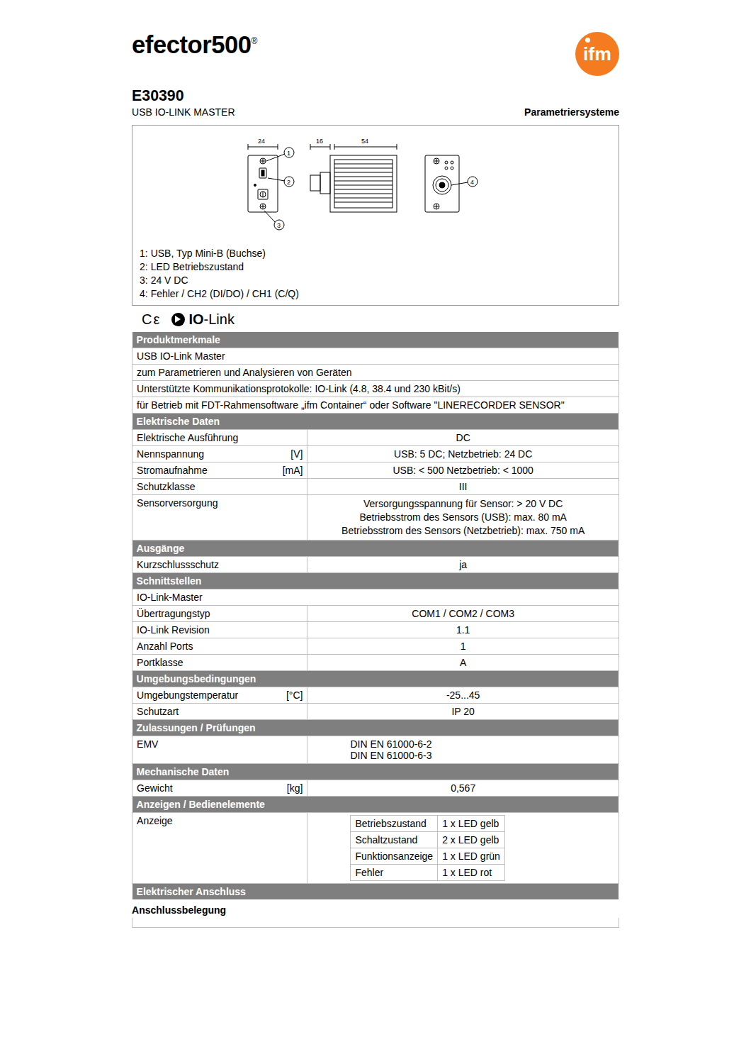efector 500®
ifm
E30390
USB IO-LINK MASTER
Parametriersysteme
24 1 2 3 16 54 4
1: USB, Typ Mini-B (Buchse)
2: LED Betriebszustand
3: 24 V DC
4: Fehler / CH2 (DI/DO) / CH1 (C/Q)
C ε IO-Link
| Produktmerkmale |
| USB IO-Link Master |
| zum Parametrieren und Analysieren von Geräten |
| Unterstützte Kommunikationsprotokolle: IO-Link (4.8, 38.4 und 230 kBit/s) |
| für Betrieb mit FDT-Rahmensoftware „ifm Container“ oder Software "LINERECORDER SENSOR" |
| Elektrische Daten |
| Elektrische Ausführung | | DC |
| Nennspannung | [V] | USB: 5 DC; Netzbetrieb: 24 DC |
| Stromaufnahme | [mA] | USB: < 500 Netzbetrieb: < 1000 |
| Schutzklasse | | III |
| Sensorversorgung | | Versorgungsspannung für Sensor: > 20 V DC Betriebsstrom des Sensors (USB): max. 80 mA Betriebsstrom des Sensors (Netzbetrieb): max. 750 mA |
| Ausgänge |
| Kurzschlussschutz | | ja |
| Schnittstellen |
| IO-Link-Master |
| Übertragungstyp | | COM1 / COM2 / COM3 |
| IO-Link Revision | | 1.1 |
| Anzahl Ports | | 1 |
| Portklasse | | A |
| Umgebungsbedingungen |
| Umgebungstemperatur | [°C] | -25...45 |
| Schutzart | | IP 20 |
| Zulassungen / Prüfungen |
| EMV | | DIN EN 61000-6-2 DIN EN 61000-6-3 |
| Mechanische Daten |
| Gewicht | [kg] | 0,567 |
| Anzeigen / Bedienelemente |
| Anzeige | | / Betriebszustand / 1 x LED gelb / / Schaltzustand / 2 x LED gelb / / Funktionsanzeige / 1 x LED grün / / Fehler / 1 x LED rot / |
| Elektrischer Anschluss |
Anschlussbelegung